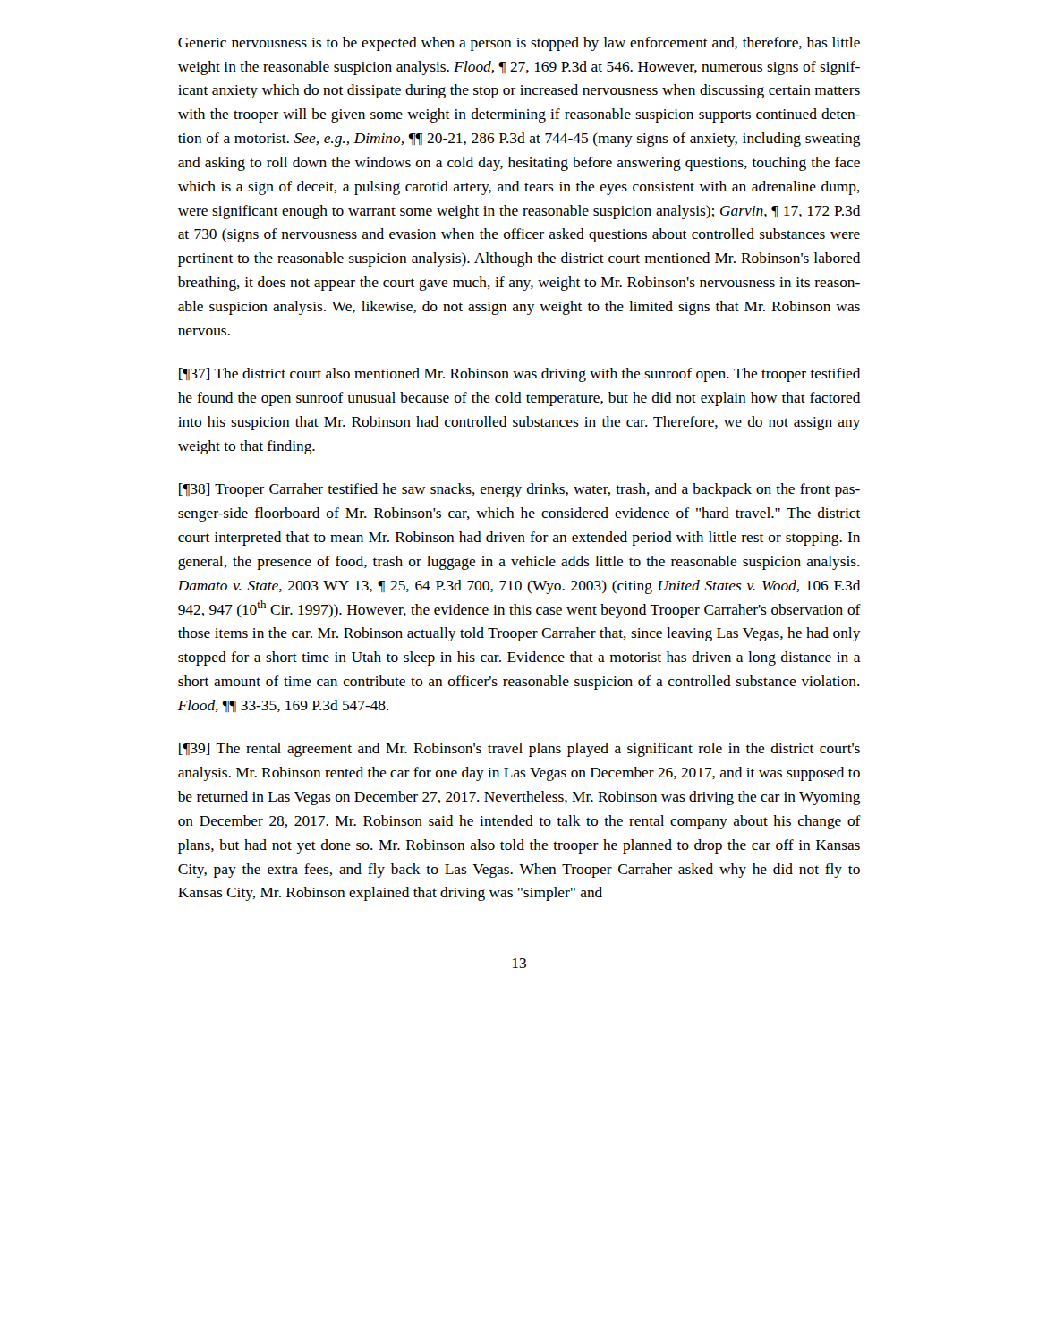Generic nervousness is to be expected when a person is stopped by law enforcement and, therefore, has little weight in the reasonable suspicion analysis. Flood, ¶ 27, 169 P.3d at 546. However, numerous signs of significant anxiety which do not dissipate during the stop or increased nervousness when discussing certain matters with the trooper will be given some weight in determining if reasonable suspicion supports continued detention of a motorist. See, e.g., Dimino, ¶¶ 20-21, 286 P.3d at 744-45 (many signs of anxiety, including sweating and asking to roll down the windows on a cold day, hesitating before answering questions, touching the face which is a sign of deceit, a pulsing carotid artery, and tears in the eyes consistent with an adrenaline dump, were significant enough to warrant some weight in the reasonable suspicion analysis); Garvin, ¶ 17, 172 P.3d at 730 (signs of nervousness and evasion when the officer asked questions about controlled substances were pertinent to the reasonable suspicion analysis). Although the district court mentioned Mr. Robinson's labored breathing, it does not appear the court gave much, if any, weight to Mr. Robinson's nervousness in its reasonable suspicion analysis. We, likewise, do not assign any weight to the limited signs that Mr. Robinson was nervous.
[¶37] The district court also mentioned Mr. Robinson was driving with the sunroof open. The trooper testified he found the open sunroof unusual because of the cold temperature, but he did not explain how that factored into his suspicion that Mr. Robinson had controlled substances in the car. Therefore, we do not assign any weight to that finding.
[¶38] Trooper Carraher testified he saw snacks, energy drinks, water, trash, and a backpack on the front passenger-side floorboard of Mr. Robinson's car, which he considered evidence of "hard travel." The district court interpreted that to mean Mr. Robinson had driven for an extended period with little rest or stopping. In general, the presence of food, trash or luggage in a vehicle adds little to the reasonable suspicion analysis. Damato v. State, 2003 WY 13, ¶ 25, 64 P.3d 700, 710 (Wyo. 2003) (citing United States v. Wood, 106 F.3d 942, 947 (10th Cir. 1997)). However, the evidence in this case went beyond Trooper Carraher's observation of those items in the car. Mr. Robinson actually told Trooper Carraher that, since leaving Las Vegas, he had only stopped for a short time in Utah to sleep in his car. Evidence that a motorist has driven a long distance in a short amount of time can contribute to an officer's reasonable suspicion of a controlled substance violation. Flood, ¶¶ 33-35, 169 P.3d 547-48.
[¶39] The rental agreement and Mr. Robinson's travel plans played a significant role in the district court's analysis. Mr. Robinson rented the car for one day in Las Vegas on December 26, 2017, and it was supposed to be returned in Las Vegas on December 27, 2017. Nevertheless, Mr. Robinson was driving the car in Wyoming on December 28, 2017. Mr. Robinson said he intended to talk to the rental company about his change of plans, but had not yet done so. Mr. Robinson also told the trooper he planned to drop the car off in Kansas City, pay the extra fees, and fly back to Las Vegas. When Trooper Carraher asked why he did not fly to Kansas City, Mr. Robinson explained that driving was "simpler" and
13